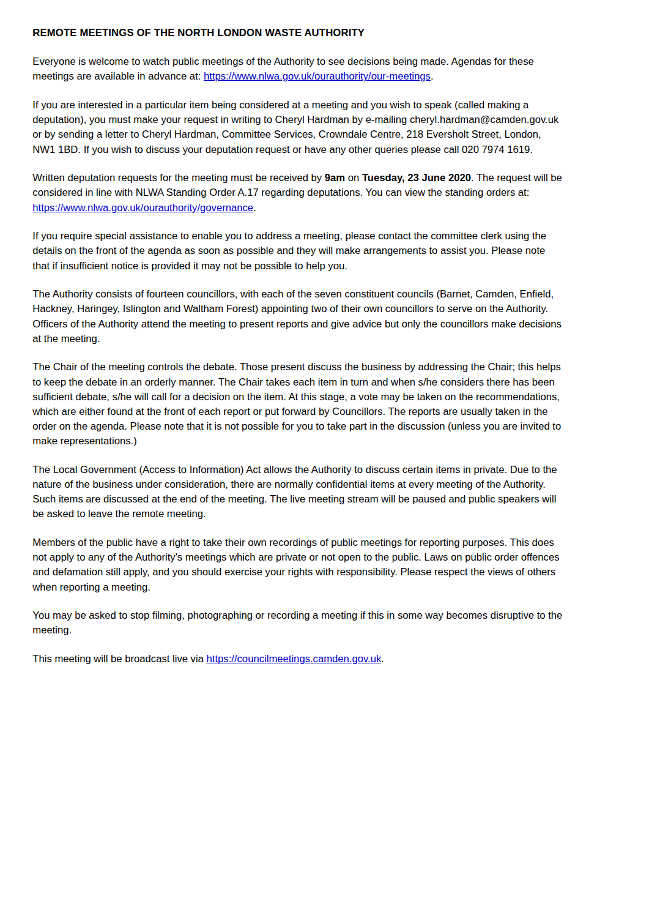Remote Meetings of the North London Waste Authority
Everyone is welcome to watch public meetings of the Authority to see decisions being made. Agendas for these meetings are available in advance at: https://www.nlwa.gov.uk/ourauthority/our-meetings.
If you are interested in a particular item being considered at a meeting and you wish to speak (called making a deputation), you must make your request in writing to Cheryl Hardman by e-mailing cheryl.hardman@camden.gov.uk or by sending a letter to Cheryl Hardman, Committee Services, Crowndale Centre, 218 Eversholt Street, London, NW1 1BD. If you wish to discuss your deputation request or have any other queries please call 020 7974 1619.
Written deputation requests for the meeting must be received by 9am on Tuesday, 23 June 2020. The request will be considered in line with NLWA Standing Order A.17 regarding deputations. You can view the standing orders at: https://www.nlwa.gov.uk/ourauthority/governance.
If you require special assistance to enable you to address a meeting, please contact the committee clerk using the details on the front of the agenda as soon as possible and they will make arrangements to assist you. Please note that if insufficient notice is provided it may not be possible to help you.
The Authority consists of fourteen councillors, with each of the seven constituent councils (Barnet, Camden, Enfield, Hackney, Haringey, Islington and Waltham Forest) appointing two of their own councillors to serve on the Authority. Officers of the Authority attend the meeting to present reports and give advice but only the councillors make decisions at the meeting.
The Chair of the meeting controls the debate. Those present discuss the business by addressing the Chair; this helps to keep the debate in an orderly manner. The Chair takes each item in turn and when s/he considers there has been sufficient debate, s/he will call for a decision on the item. At this stage, a vote may be taken on the recommendations, which are either found at the front of each report or put forward by Councillors. The reports are usually taken in the order on the agenda. Please note that it is not possible for you to take part in the discussion (unless you are invited to make representations.)
The Local Government (Access to Information) Act allows the Authority to discuss certain items in private. Due to the nature of the business under consideration, there are normally confidential items at every meeting of the Authority. Such items are discussed at the end of the meeting. The live meeting stream will be paused and public speakers will be asked to leave the remote meeting.
Members of the public have a right to take their own recordings of public meetings for reporting purposes. This does not apply to any of the Authority's meetings which are private or not open to the public. Laws on public order offences and defamation still apply, and you should exercise your rights with responsibility. Please respect the views of others when reporting a meeting.
You may be asked to stop filming, photographing or recording a meeting if this in some way becomes disruptive to the meeting.
This meeting will be broadcast live via https://councilmeetings.camden.gov.uk.